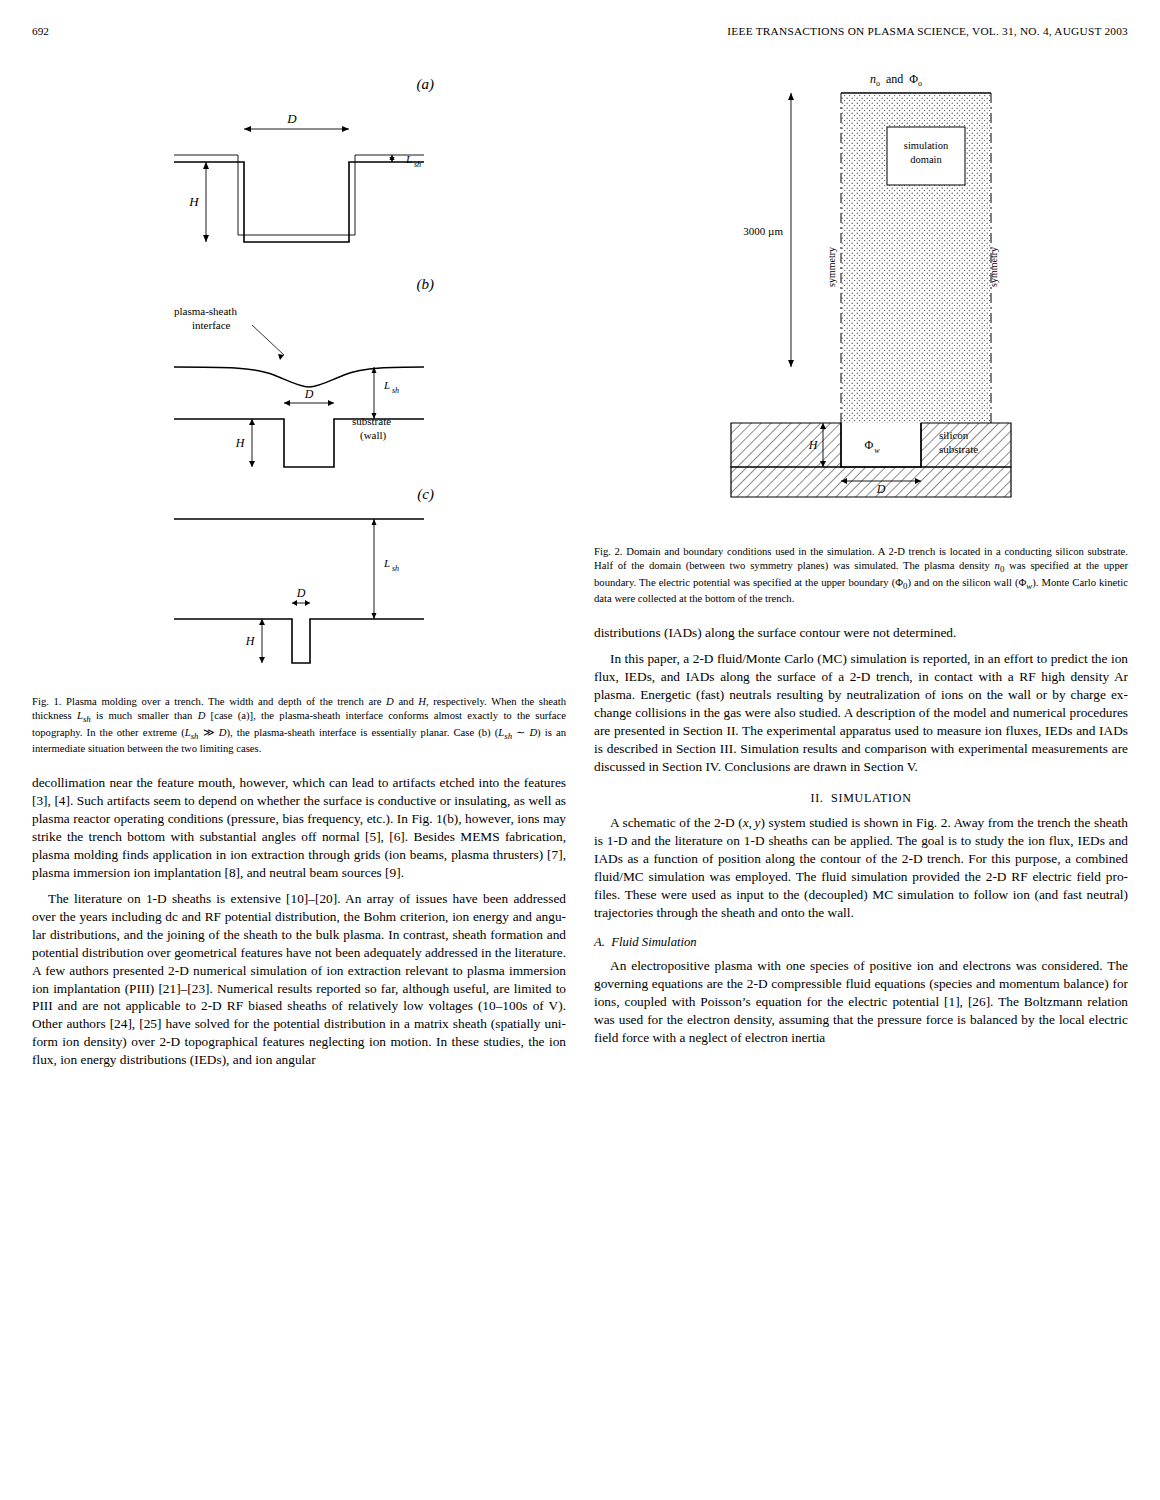692 IEEE Transactions on Plasma Science, Vol. 31, No. 4, August 2003
(a) D H L sh (b) plasma-sheath interface L sh D H substrate (wall) (c) L sh D H
Fig. 1. Plasma molding over a trench. The width and depth of the trench are D and H, respectively. When the sheath thickness Lsh is much smaller than D [case (a)], the plasma-sheath interface conforms almost exactly to the surface topography. In the other extreme (Lsh ≫ D), the plasma-sheath interface is essentially planar. Case (b) (Lsh ∼ D) is an intermediate situation between the two limiting cases.
decollimation near the feature mouth, however, which can lead to artifacts etched into the features [3], [4]. Such artifacts seem to depend on whether the surface is conductive or insulating, as well as plasma reactor operating conditions (pressure, bias frequency, etc.). In Fig. 1(b), however, ions may strike the trench bottom with substantial angles off normal [5], [6]. Besides MEMS fabrication, plasma molding finds application in ion extraction through grids (ion beams, plasma thrusters) [7], plasma immersion ion implantation [8], and neutral beam sources [9].
The literature on 1-D sheaths is extensive [10]–[20]. An array of issues have been addressed over the years including dc and RF potential distribution, the Bohm criterion, ion energy and angular distributions, and the joining of the sheath to the bulk plasma. In contrast, sheath formation and potential distribution over geometrical features have not been adequately addressed in the literature. A few authors presented 2-D numerical simulation of ion extraction relevant to plasma immersion ion implantation (PIII) [21]–[23]. Numerical results reported so far, although useful, are limited to PIII and are not applicable to 2-D RF biased sheaths of relatively low voltages (10–100s of V). Other authors [24], [25] have solved for the potential distribution in a matrix sheath (spatially uniform ion density) over 2-D topographical features neglecting ion motion. In these studies, the ion flux, ion energy distributions (IEDs), and ion angular
no and Φo simulation domain symmetry symmetry 3000 µm H Φ w D silicon substrate
Fig. 2. Domain and boundary conditions used in the simulation. A 2-D trench is located in a conducting silicon substrate. Half of the domain (between two symmetry planes) was simulated. The plasma density n0 was specified at the upper boundary. The electric potential was specified at the upper boundary (Φ0) and on the silicon wall (Φw). Monte Carlo kinetic data were collected at the bottom of the trench.
distributions (IADs) along the surface contour were not determined.
In this paper, a 2-D fluid/Monte Carlo (MC) simulation is reported, in an effort to predict the ion flux, IEDs, and IADs along the surface of a 2-D trench, in contact with a RF high density Ar plasma. Energetic (fast) neutrals resulting by neutralization of ions on the wall or by charge exchange collisions in the gas were also studied. A description of the model and numerical procedures are presented in Section II. The experimental apparatus used to measure ion fluxes, IEDs and IADs is described in Section III. Simulation results and comparison with experimental measurements are discussed in Section IV. Conclusions are drawn in Section V.
II. Simulation
A schematic of the 2-D (x, y) system studied is shown in Fig. 2. Away from the trench the sheath is 1-D and the literature on 1-D sheaths can be applied. The goal is to study the ion flux, IEDs and IADs as a function of position along the contour of the 2-D trench. For this purpose, a combined fluid/MC simulation was employed. The fluid simulation provided the 2-D RF electric field profiles. These were used as input to the (decoupled) MC simulation to follow ion (and fast neutral) trajectories through the sheath and onto the wall.
A. Fluid Simulation
An electropositive plasma with one species of positive ion and electrons was considered. The governing equations are the 2-D compressible fluid equations (species and momentum balance) for ions, coupled with Poisson’s equation for the electric potential [1], [26]. The Boltzmann relation was used for the electron density, assuming that the pressure force is balanced by the local electric field force with a neglect of electron inertia